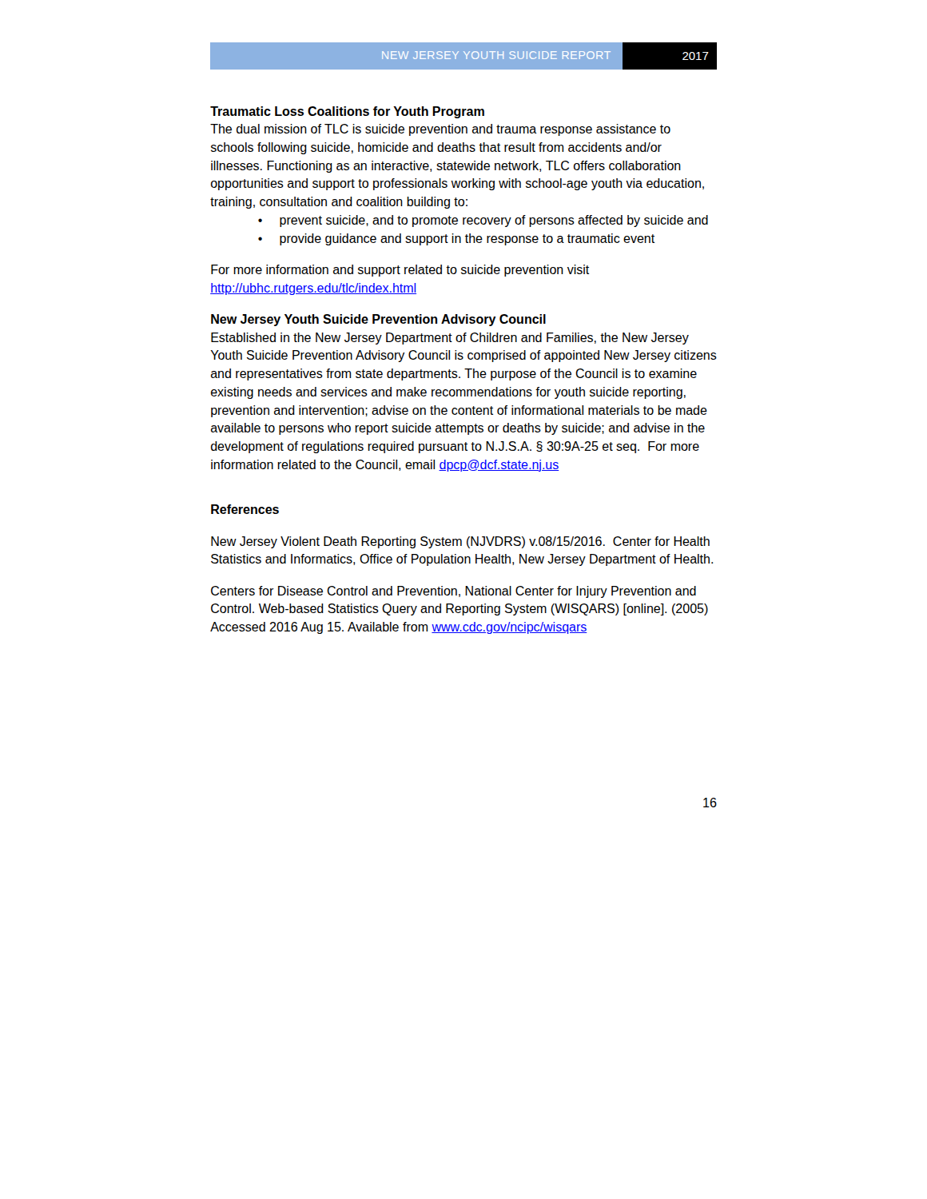New Jersey Youth Suicide Report
2017
Traumatic Loss Coalitions for Youth Program
The dual mission of TLC is suicide prevention and trauma response assistance to schools following suicide, homicide and deaths that result from accidents and/or illnesses. Functioning as an interactive, statewide network, TLC offers collaboration opportunities and support to professionals working with school-age youth via education, training, consultation and coalition building to:
prevent suicide, and to promote recovery of persons affected by suicide and
provide guidance and support in the response to a traumatic event
For more information and support related to suicide prevention visit
http://ubhc.rutgers.edu/tlc/index.html
New Jersey Youth Suicide Prevention Advisory Council
Established in the New Jersey Department of Children and Families, the New Jersey Youth Suicide Prevention Advisory Council is comprised of appointed New Jersey citizens and representatives from state departments. The purpose of the Council is to examine existing needs and services and make recommendations for youth suicide reporting, prevention and intervention; advise on the content of informational materials to be made available to persons who report suicide attempts or deaths by suicide; and advise in the development of regulations required pursuant to N.J.S.A. § 30:9A-25 et seq. For more information related to the Council, email dpcp@dcf.state.nj.us
References
New Jersey Violent Death Reporting System (NJVDRS) v.08/15/2016. Center for Health Statistics and Informatics, Office of Population Health, New Jersey Department of Health.
Centers for Disease Control and Prevention, National Center for Injury Prevention and Control. Web-based Statistics Query and Reporting System (WISQARS) [online]. (2005) Accessed 2016 Aug 15. Available from www.cdc.gov/ncipc/wisqars
16